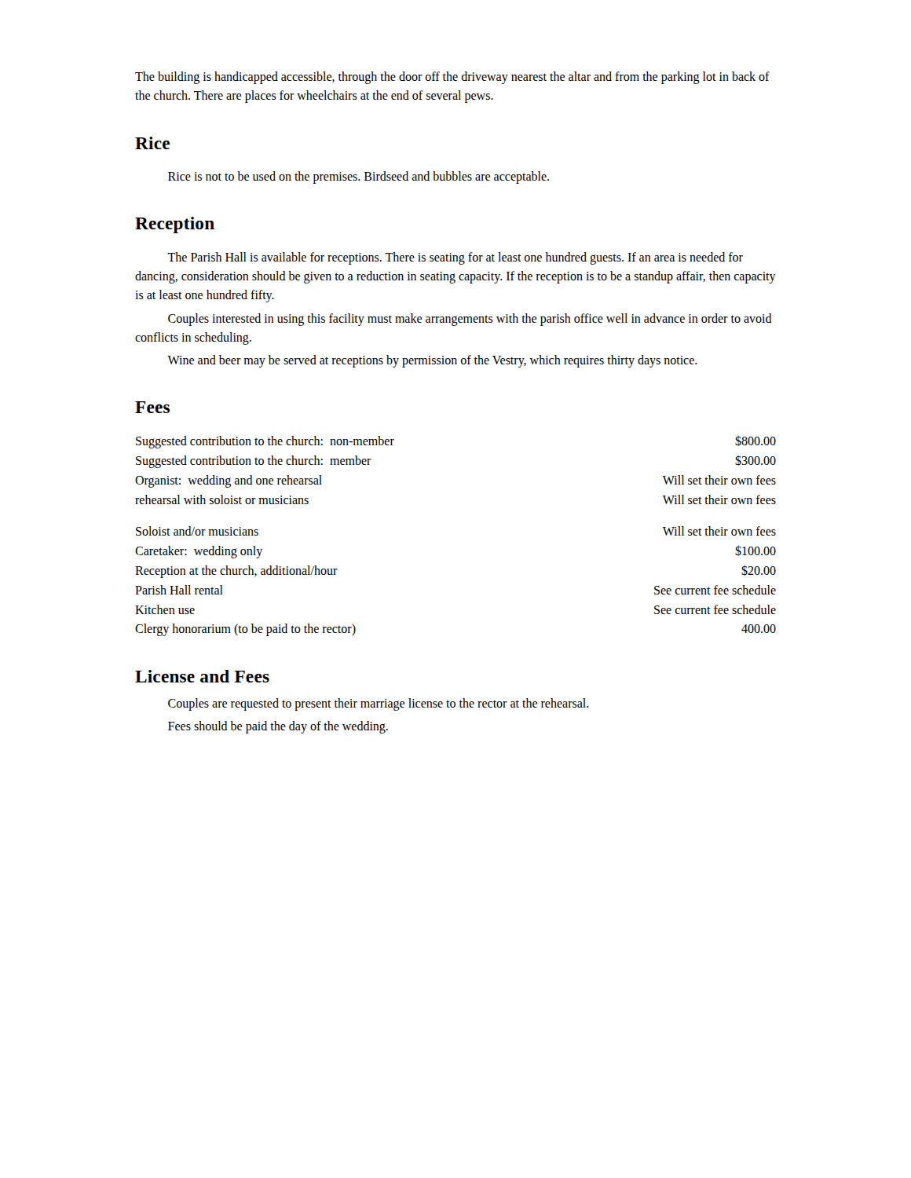The building is handicapped accessible, through the door off the driveway nearest the altar and from the parking lot in back of the church. There are places for wheelchairs at the end of several pews.
Rice
Rice is not to be used on the premises. Birdseed and bubbles are acceptable.
Reception
The Parish Hall is available for receptions. There is seating for at least one hundred guests. If an area is needed for dancing, consideration should be given to a reduction in seating capacity. If the reception is to be a standup affair, then capacity is at least one hundred fifty.
Couples interested in using this facility must make arrangements with the parish office well in advance in order to avoid conflicts in scheduling.
Wine and beer may be served at receptions by permission of the Vestry, which requires thirty days notice.
Fees
| Suggested contribution to the church: non-member | $800.00 |
| Suggested contribution to the church: member | $300.00 |
| Organist: wedding and one rehearsal | Will set their own fees |
| rehearsal with soloist or musicians | Will set their own fees |
| Soloist and/or musicians | Will set their own fees |
| Caretaker: wedding only | $100.00 |
| Reception at the church, additional/hour | $20.00 |
| Parish Hall rental | See current fee schedule |
| Kitchen use | See current fee schedule |
| Clergy honorarium (to be paid to the rector) | 400.00 |
License and Fees
Couples are requested to present their marriage license to the rector at the rehearsal.
Fees should be paid the day of the wedding.